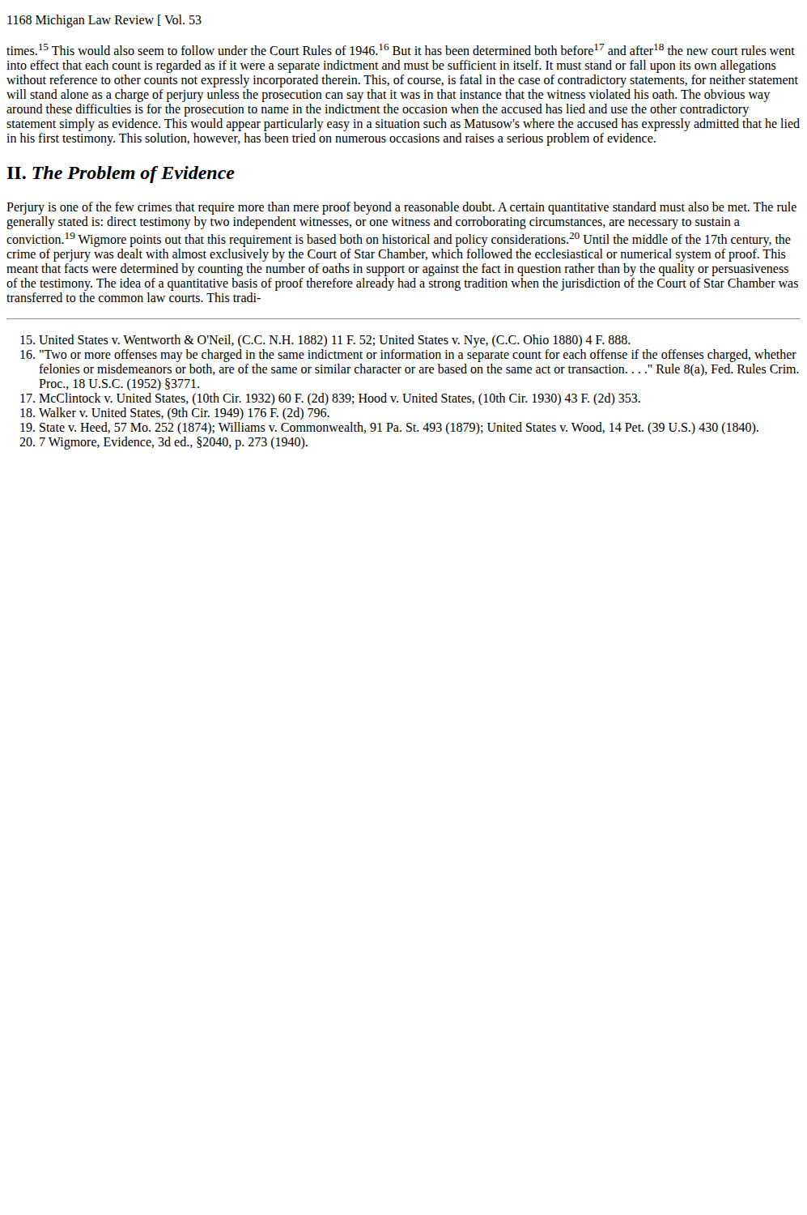1168 Michigan Law Review [ Vol. 53
times.15 This would also seem to follow under the Court Rules of 1946.16 But it has been determined both before17 and after18 the new court rules went into effect that each count is regarded as if it were a separate indictment and must be sufficient in itself. It must stand or fall upon its own allegations without reference to other counts not expressly incorporated therein. This, of course, is fatal in the case of contradictory statements, for neither statement will stand alone as a charge of perjury unless the prosecution can say that it was in that instance that the witness violated his oath. The obvious way around these difficulties is for the prosecution to name in the indictment the occasion when the accused has lied and use the other contradictory statement simply as evidence. This would appear particularly easy in a situation such as Matusow's where the accused has expressly admitted that he lied in his first testimony. This solution, however, has been tried on numerous occasions and raises a serious problem of evidence.
II. The Problem of Evidence
Perjury is one of the few crimes that require more than mere proof beyond a reasonable doubt. A certain quantitative standard must also be met. The rule generally stated is: direct testimony by two independent witnesses, or one witness and corroborating circumstances, are necessary to sustain a conviction.19 Wigmore points out that this requirement is based both on historical and policy considerations.20 Until the middle of the 17th century, the crime of perjury was dealt with almost exclusively by the Court of Star Chamber, which followed the ecclesiastical or numerical system of proof. This meant that facts were determined by counting the number of oaths in support or against the fact in question rather than by the quality or persuasiveness of the testimony. The idea of a quantitative basis of proof therefore already had a strong tradition when the jurisdiction of the Court of Star Chamber was transferred to the common law courts. This tradi-
United States v. Wentworth & O'Neil, (C.C. N.H. 1882) 11 F. 52; United States v. Nye, (C.C. Ohio 1880) 4 F. 888.
"Two or more offenses may be charged in the same indictment or information in a separate count for each offense if the offenses charged, whether felonies or misdemeanors or both, are of the same or similar character or are based on the same act or transaction. . . ." Rule 8(a), Fed. Rules Crim. Proc., 18 U.S.C. (1952) §3771.
McClintock v. United States, (10th Cir. 1932) 60 F. (2d) 839; Hood v. United States, (10th Cir. 1930) 43 F. (2d) 353.
Walker v. United States, (9th Cir. 1949) 176 F. (2d) 796.
State v. Heed, 57 Mo. 252 (1874); Williams v. Commonwealth, 91 Pa. St. 493 (1879); United States v. Wood, 14 Pet. (39 U.S.) 430 (1840).
7 Wigmore, Evidence, 3d ed., §2040, p. 273 (1940).